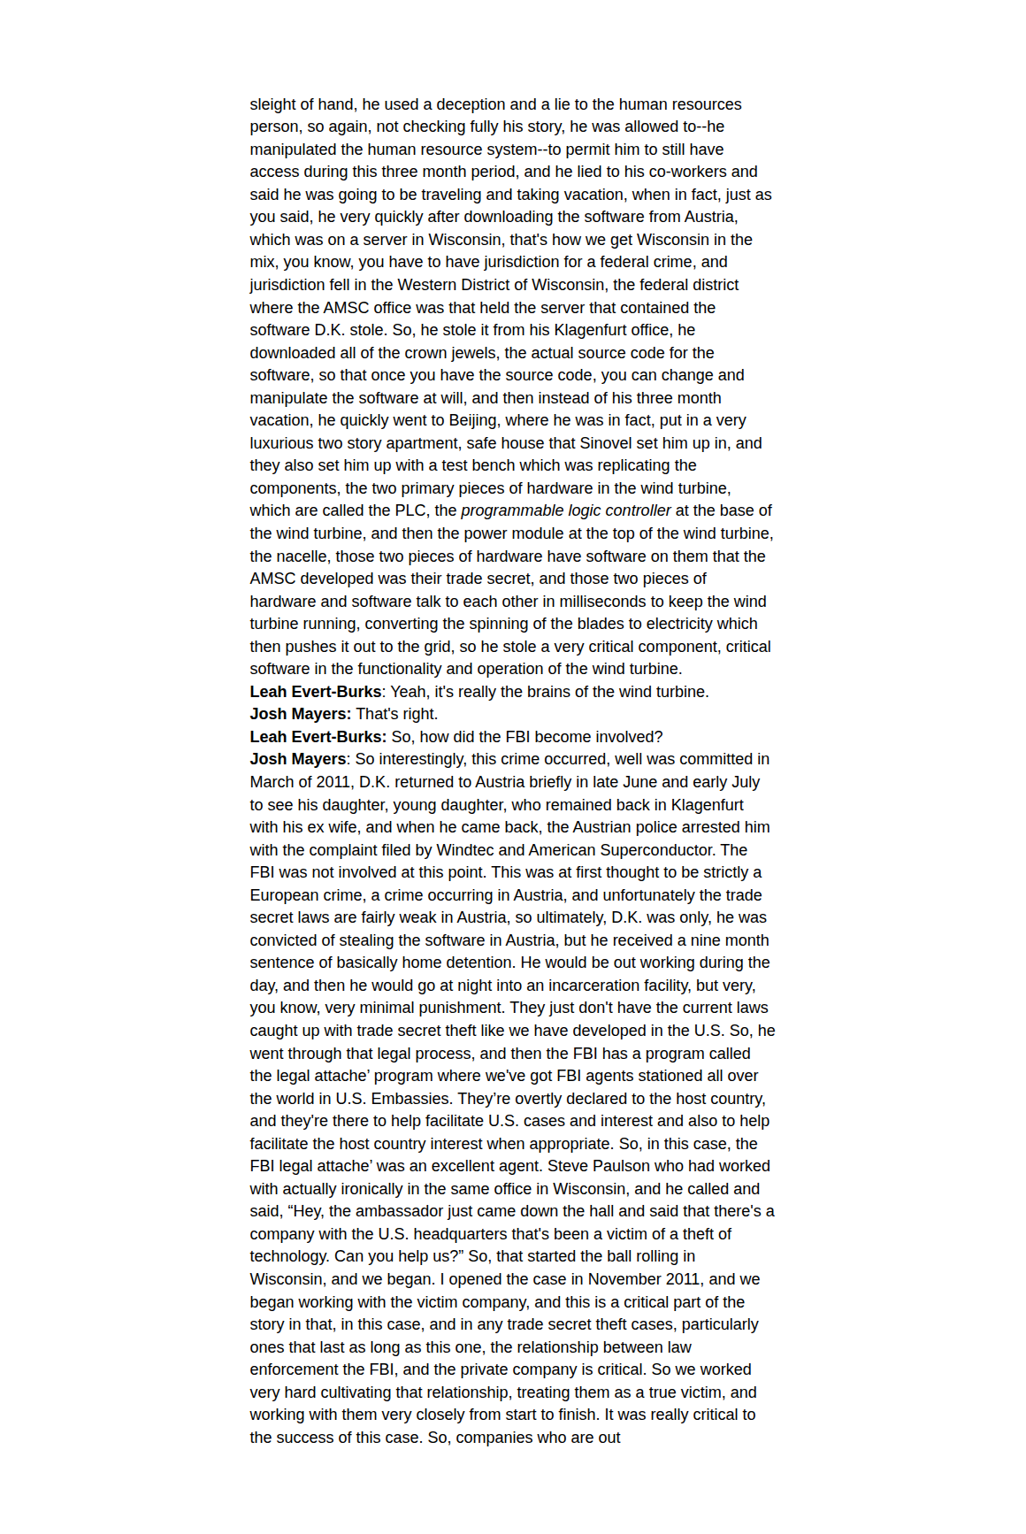sleight of hand, he used a deception and a lie to the human resources person, so again, not checking fully his story, he was allowed to--he manipulated the human resource system--to permit him to still have access during this three month period, and he lied to his co-workers and said he was going to be traveling and taking vacation, when in fact, just as you said, he very quickly after downloading the software from Austria, which was on a server in Wisconsin, that's how we get Wisconsin in the mix, you know, you have to have jurisdiction for a federal crime, and jurisdiction fell in the Western District of Wisconsin, the federal district where the AMSC office was that held the server that contained the software D.K. stole. So, he stole it from his Klagenfurt office, he downloaded all of the crown jewels, the actual source code for the software, so that once you have the source code, you can change and manipulate the software at will, and then instead of his three month vacation, he quickly went to Beijing, where he was in fact, put in a very luxurious two story apartment, safe house that Sinovel set him up in, and they also set him up with a test bench which was replicating the components, the two primary pieces of hardware in the wind turbine, which are called the PLC, the programmable logic controller at the base of the wind turbine, and then the power module at the top of the wind turbine, the nacelle, those two pieces of hardware have software on them that the AMSC developed was their trade secret, and those two pieces of hardware and software talk to each other in milliseconds to keep the wind turbine running, converting the spinning of the blades to electricity which then pushes it out to the grid, so he stole a very critical component, critical software in the functionality and operation of the wind turbine.
Leah Evert-Burks: Yeah, it's really the brains of the wind turbine.
Josh Mayers: That's right.
Leah Evert-Burks: So, how did the FBI become involved?
Josh Mayers: So interestingly, this crime occurred, well was committed in March of 2011, D.K. returned to Austria briefly in late June and early July to see his daughter, young daughter, who remained back in Klagenfurt with his ex wife, and when he came back, the Austrian police arrested him with the complaint filed by Windtec and American Superconductor. The FBI was not involved at this point. This was at first thought to be strictly a European crime, a crime occurring in Austria, and unfortunately the trade secret laws are fairly weak in Austria, so ultimately, D.K. was only, he was convicted of stealing the software in Austria, but he received a nine month sentence of basically home detention. He would be out working during the day, and then he would go at night into an incarceration facility, but very, you know, very minimal punishment. They just don't have the current laws caught up with trade secret theft like we have developed in the U.S. So, he went through that legal process, and then the FBI has a program called the legal attache’ program where we've got FBI agents stationed all over the world in U.S. Embassies. They’re overtly declared to the host country, and they're there to help facilitate U.S. cases and interest and also to help facilitate the host country interest when appropriate. So, in this case, the FBI legal attache’ was an excellent agent. Steve Paulson who had worked with actually ironically in the same office in Wisconsin, and he called and said, “Hey, the ambassador just came down the hall and said that there's a company with the U.S. headquarters that's been a victim of a theft of technology. Can you help us?” So, that started the ball rolling in Wisconsin, and we began. I opened the case in November 2011, and we began working with the victim company, and this is a critical part of the story in that, in this case, and in any trade secret theft cases, particularly ones that last as long as this one, the relationship between law enforcement the FBI, and the private company is critical. So we worked very hard cultivating that relationship, treating them as a true victim, and working with them very closely from start to finish. It was really critical to the success of this case. So, companies who are out